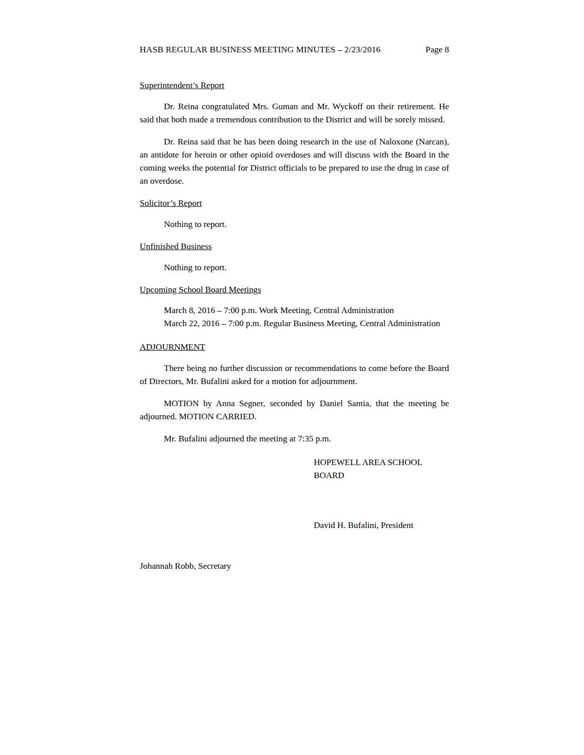HASB REGULAR BUSINESS MEETING MINUTES – 2/23/2016 Page 8
Superintendent’s Report
Dr. Reina congratulated Mrs. Guman and Mr. Wyckoff on their retirement. He said that both made a tremendous contribution to the District and will be sorely missed.
Dr. Reina said that he has been doing research in the use of Naloxone (Narcan), an antidote for heroin or other opioid overdoses and will discuss with the Board in the coming weeks the potential for District officials to be prepared to use the drug in case of an overdose.
Solicitor’s Report
Nothing to report.
Unfinished Business
Nothing to report.
Upcoming School Board Meetings
March 8, 2016 – 7:00 p.m. Work Meeting, Central Administration
March 22, 2016 – 7:00 p.m. Regular Business Meeting, Central Administration
ADJOURNMENT
There being no further discussion or recommendations to come before the Board of Directors, Mr. Bufalini asked for a motion for adjournment.
MOTION by Anna Segner, seconded by Daniel Santia, that the meeting be adjourned. MOTION CARRIED.
Mr. Bufalini adjourned the meeting at 7:35 p.m.
HOPEWELL AREA SCHOOL BOARD
David H. Bufalini, President
Johannah Robb, Secretary